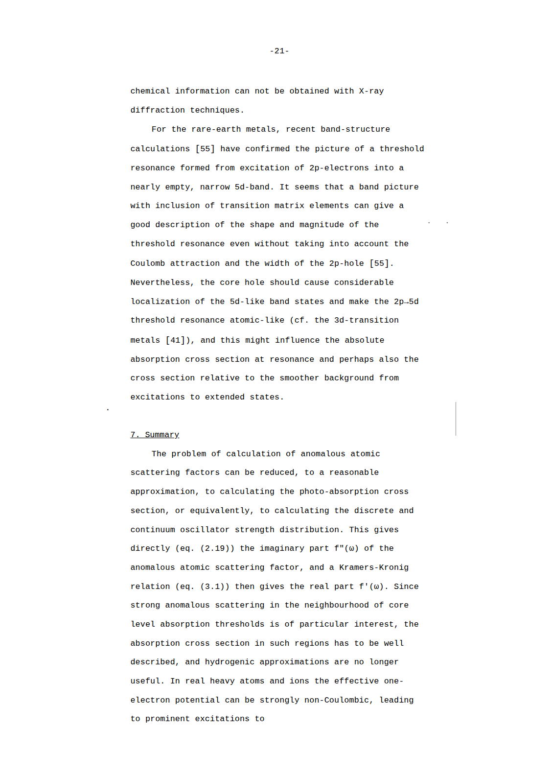-21-
chemical information can not be obtained with X-ray diffraction techniques.
For the rare-earth metals, recent band-structure calculations [55] have confirmed the picture of a threshold resonance formed from excitation of 2p-electrons into a nearly empty, narrow 5d-band. It seems that a band picture with inclusion of transition matrix elements can give a good description of the shape and magnitude of the threshold resonance even without taking into account the Coulomb attraction and the width of the 2p-hole [55]. Nevertheless, the core hole should cause considerable localization of the 5d-like band states and make the 2p→5d threshold resonance atomic-like (cf. the 3d-transition metals [41]), and this might influence the absolute absorption cross section at resonance and perhaps also the cross section relative to the smoother background from excitations to extended states.
7. Summary
The problem of calculation of anomalous atomic scattering factors can be reduced, to a reasonable approximation, to calculating the photo-absorption cross section, or equivalently, to calculating the discrete and continuum oscillator strength distribution. This gives directly (eq. (2.19)) the imaginary part f"(ω) of the anomalous atomic scattering factor, and a Kramers-Kronig relation (eq. (3.1)) then gives the real part f′(ω). Since strong anomalous scattering in the neighbourhood of core level absorption thresholds is of particular interest, the absorption cross section in such regions has to be well described, and hydrogenic approximations are no longer useful. In real heavy atoms and ions the effective one-electron potential can be strongly non-Coulombic, leading to prominent excitations to
. .
·